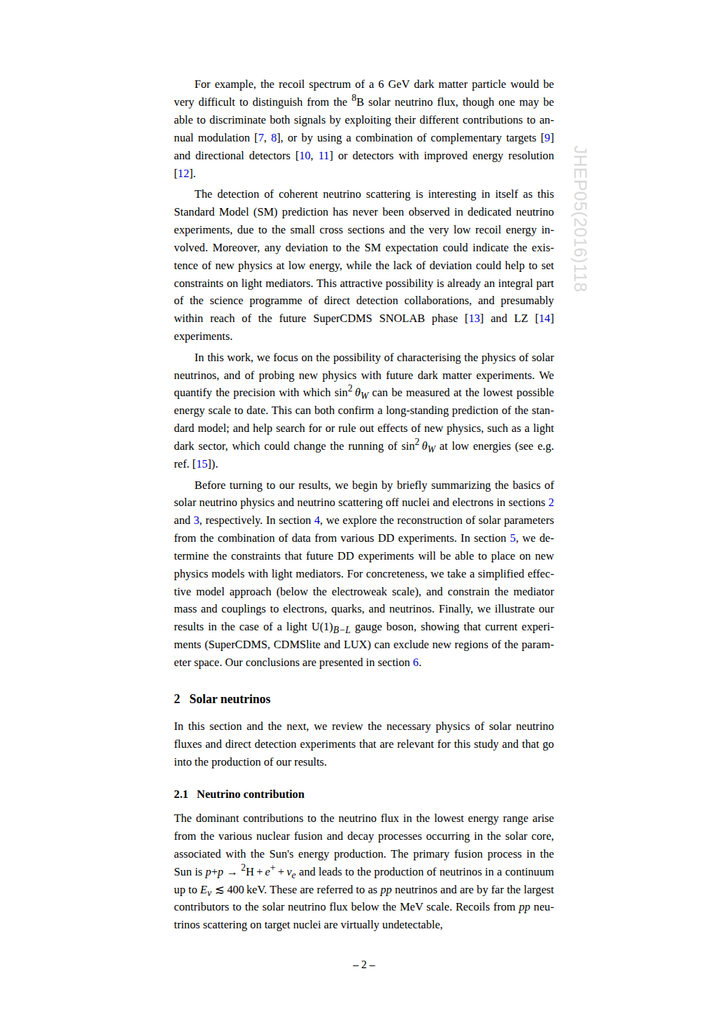JHEP05(2016)118
For example, the recoil spectrum of a 6 GeV dark matter particle would be very difficult to distinguish from the 8B solar neutrino flux, though one may be able to discriminate both signals by exploiting their different contributions to annual modulation [7, 8], or by using a combination of complementary targets [9] and directional detectors [10, 11] or detectors with improved energy resolution [12].
The detection of coherent neutrino scattering is interesting in itself as this Standard Model (SM) prediction has never been observed in dedicated neutrino experiments, due to the small cross sections and the very low recoil energy involved. Moreover, any deviation to the SM expectation could indicate the existence of new physics at low energy, while the lack of deviation could help to set constraints on light mediators. This attractive possibility is already an integral part of the science programme of direct detection collaborations, and presumably within reach of the future SuperCDMS SNOLAB phase [13] and LZ [14] experiments.
In this work, we focus on the possibility of characterising the physics of solar neutrinos, and of probing new physics with future dark matter experiments. We quantify the precision with which sin2 θW can be measured at the lowest possible energy scale to date. This can both confirm a long-standing prediction of the standard model; and help search for or rule out effects of new physics, such as a light dark sector, which could change the running of sin2 θW at low energies (see e.g. ref. [15]).
Before turning to our results, we begin by briefly summarizing the basics of solar neutrino physics and neutrino scattering off nuclei and electrons in sections 2 and 3, respectively. In section 4, we explore the reconstruction of solar parameters from the combination of data from various DD experiments. In section 5, we determine the constraints that future DD experiments will be able to place on new physics models with light mediators. For concreteness, we take a simplified effective model approach (below the electroweak scale), and constrain the mediator mass and couplings to electrons, quarks, and neutrinos. Finally, we illustrate our results in the case of a light U(1)B−L gauge boson, showing that current experiments (SuperCDMS, CDMSlite and LUX) can exclude new regions of the parameter space. Our conclusions are presented in section 6.
2 Solar neutrinos
In this section and the next, we review the necessary physics of solar neutrino fluxes and direct detection experiments that are relevant for this study and that go into the production of our results.
2.1 Neutrino contribution
The dominant contributions to the neutrino flux in the lowest energy range arise from the various nuclear fusion and decay processes occurring in the solar core, associated with the Sun's energy production. The primary fusion process in the Sun is p+p → 2H + e+ + νe and leads to the production of neutrinos in a continuum up to Eν ≲ 400 keV. These are referred to as pp neutrinos and are by far the largest contributors to the solar neutrino flux below the MeV scale. Recoils from pp neutrinos scattering on target nuclei are virtually undetectable,
– 2 –